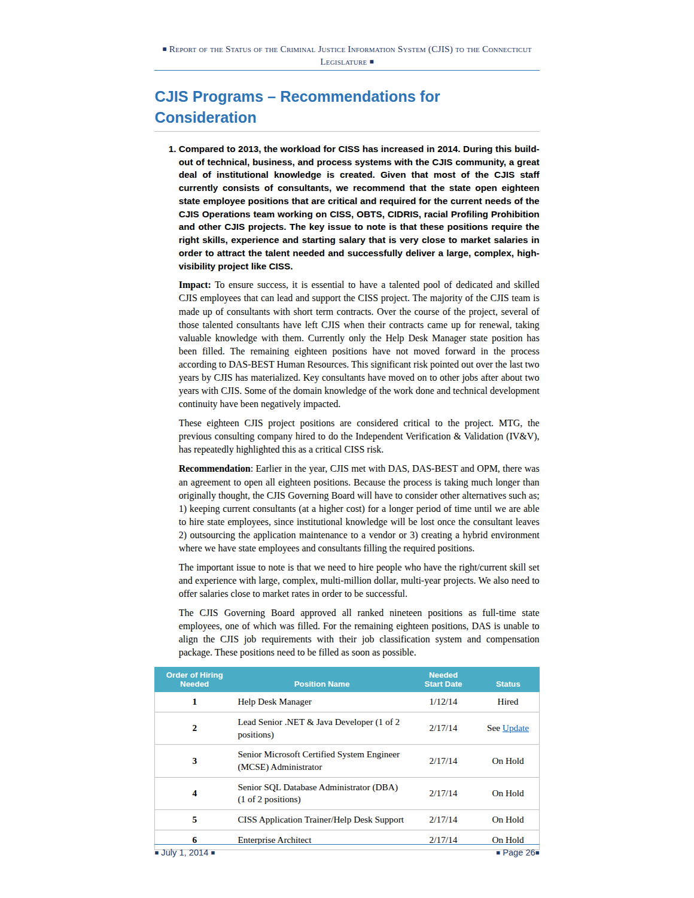■ Report of the Status of the Criminal Justice Information System (CJIS) to the Connecticut Legislature ■
CJIS Programs – Recommendations for Consideration
Compared to 2013, the workload for CISS has increased in 2014. During this build-out of technical, business, and process systems with the CJIS community, a great deal of institutional knowledge is created. Given that most of the CJIS staff currently consists of consultants, we recommend that the state open eighteen state employee positions that are critical and required for the current needs of the CJIS Operations team working on CISS, OBTS, CIDRIS, racial Profiling Prohibition and other CJIS projects. The key issue to note is that these positions require the right skills, experience and starting salary that is very close to market salaries in order to attract the talent needed and successfully deliver a large, complex, high-visibility project like CISS.
Impact: To ensure success, it is essential to have a talented pool of dedicated and skilled CJIS employees that can lead and support the CISS project. The majority of the CJIS team is made up of consultants with short term contracts. Over the course of the project, several of those talented consultants have left CJIS when their contracts came up for renewal, taking valuable knowledge with them. Currently only the Help Desk Manager state position has been filled. The remaining eighteen positions have not moved forward in the process according to DAS-BEST Human Resources. This significant risk pointed out over the last two years by CJIS has materialized. Key consultants have moved on to other jobs after about two years with CJIS. Some of the domain knowledge of the work done and technical development continuity have been negatively impacted.
These eighteen CJIS project positions are considered critical to the project. MTG, the previous consulting company hired to do the Independent Verification & Validation (IV&V), has repeatedly highlighted this as a critical CISS risk.
Recommendation: Earlier in the year, CJIS met with DAS, DAS-BEST and OPM, there was an agreement to open all eighteen positions. Because the process is taking much longer than originally thought, the CJIS Governing Board will have to consider other alternatives such as; 1) keeping current consultants (at a higher cost) for a longer period of time until we are able to hire state employees, since institutional knowledge will be lost once the consultant leaves 2) outsourcing the application maintenance to a vendor or 3) creating a hybrid environment where we have state employees and consultants filling the required positions.
The important issue to note is that we need to hire people who have the right/current skill set and experience with large, complex, multi-million dollar, multi-year projects. We also need to offer salaries close to market rates in order to be successful.
The CJIS Governing Board approved all ranked nineteen positions as full-time state employees, one of which was filled. For the remaining eighteen positions, DAS is unable to align the CJIS job requirements with their job classification system and compensation package. These positions need to be filled as soon as possible.
| Order of Hiring Needed | Position Name | Needed Start Date | Status |
| --- | --- | --- | --- |
| 1 | Help Desk Manager | 1/12/14 | Hired |
| 2 | Lead Senior .NET & Java Developer (1 of 2 positions) | 2/17/14 | See Update |
| 3 | Senior Microsoft Certified System Engineer (MCSE) Administrator | 2/17/14 | On Hold |
| 4 | Senior SQL Database Administrator (DBA) (1 of 2 positions) | 2/17/14 | On Hold |
| 5 | CISS Application Trainer/Help Desk Support | 2/17/14 | On Hold |
| 6 | Enterprise Architect | 2/17/14 | On Hold |
■ July 1, 2014 ■ ■ Page 26■